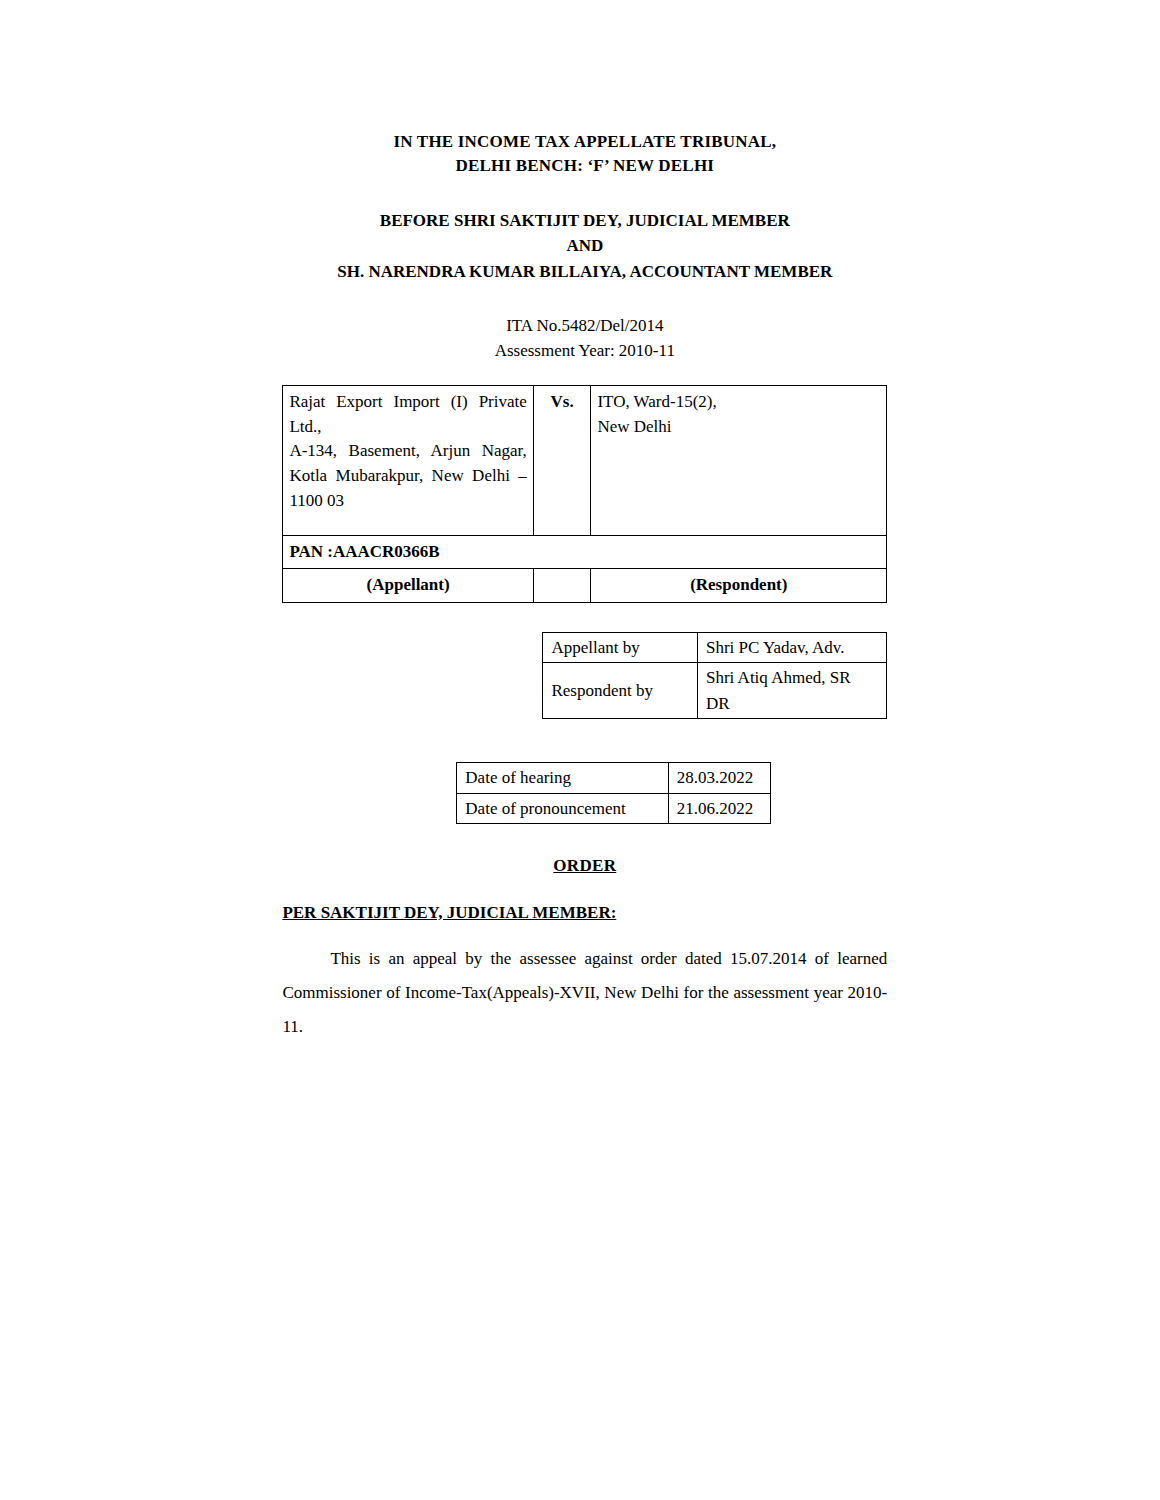IN THE INCOME TAX APPELLATE TRIBUNAL,
DELHI BENCH: ‘F’ NEW DELHI
BEFORE SHRI SAKTIJIT DEY, JUDICIAL MEMBER
AND
SH. NARENDRA KUMAR BILLAIYA, ACCOUNTANT MEMBER
ITA No.5482/Del/2014
Assessment Year: 2010-11
| Rajat Export Import (I) Private Ltd., A-134, Basement, Arjun Nagar, Kotla Mubarakpur, New Delhi – 1100 03 | Vs. | ITO, Ward-15(2), New Delhi |
| PAN :AAACR0366B |
| (Appellant) | | (Respondent) |
| Appellant by | Shri PC Yadav, Adv. |
| Respondent by | Shri Atiq Ahmed, SR DR |
| Date of hearing | 28.03.2022 |
| Date of pronouncement | 21.06.2022 |
ORDER
PER SAKTIJIT DEY, JUDICIAL MEMBER:
This is an appeal by the assessee against order dated 15.07.2014 of learned Commissioner of Income-Tax(Appeals)-XVII, New Delhi for the assessment year 2010-11.